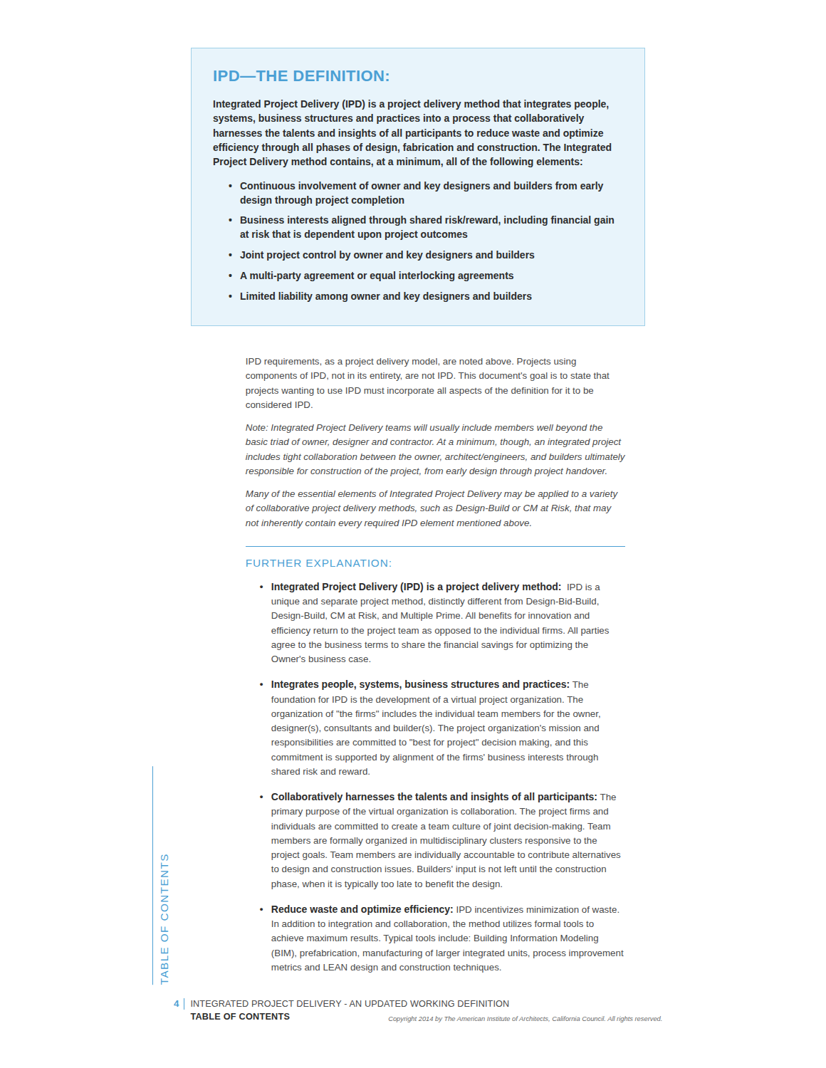TABLE OF CONTENTS
IPD—THE DEFINITION:
Integrated Project Delivery (IPD) is a project delivery method that integrates people, systems, business structures and practices into a process that collaboratively harnesses the talents and insights of all participants to reduce waste and optimize efficiency through all phases of design, fabrication and construction. The Integrated Project Delivery method contains, at a minimum, all of the following elements:
Continuous involvement of owner and key designers and builders from early design through project completion
Business interests aligned through shared risk/reward, including financial gain at risk that is dependent upon project outcomes
Joint project control by owner and key designers and builders
A multi-party agreement or equal interlocking agreements
Limited liability among owner and key designers and builders
IPD requirements, as a project delivery model, are noted above. Projects using components of IPD, not in its entirety, are not IPD. This document's goal is to state that projects wanting to use IPD must incorporate all aspects of the definition for it to be considered IPD.
Note: Integrated Project Delivery teams will usually include members well beyond the basic triad of owner, designer and contractor. At a minimum, though, an integrated project includes tight collaboration between the owner, architect/engineers, and builders ultimately responsible for construction of the project, from early design through project handover.
Many of the essential elements of Integrated Project Delivery may be applied to a variety of collaborative project delivery methods, such as Design-Build or CM at Risk, that may not inherently contain every required IPD element mentioned above.
FURTHER EXPLANATION:
Integrated Project Delivery (IPD) is a project delivery method: IPD is a unique and separate project method, distinctly different from Design-Bid-Build, Design-Build, CM at Risk, and Multiple Prime. All benefits for innovation and efficiency return to the project team as opposed to the individual firms. All parties agree to the business terms to share the financial savings for optimizing the Owner's business case.
Integrates people, systems, business structures and practices: The foundation for IPD is the development of a virtual project organization. The organization of "the firms" includes the individual team members for the owner, designer(s), consultants and builder(s). The project organization's mission and responsibilities are committed to "best for project" decision making, and this commitment is supported by alignment of the firms' business interests through shared risk and reward.
Collaboratively harnesses the talents and insights of all participants: The primary purpose of the virtual organization is collaboration. The project firms and individuals are committed to create a team culture of joint decision-making. Team members are formally organized in multidisciplinary clusters responsive to the project goals. Team members are individually accountable to contribute alternatives to design and construction issues. Builders' input is not left until the construction phase, when it is typically too late to benefit the design.
Reduce waste and optimize efficiency: IPD incentivizes minimization of waste. In addition to integration and collaboration, the method utilizes formal tools to achieve maximum results. Typical tools include: Building Information Modeling (BIM), prefabrication, manufacturing of larger integrated units, process improvement metrics and LEAN design and construction techniques.
4
INTEGRATED PROJECT DELIVERY - AN UPDATED WORKING DEFINITION
TABLE OF CONTENTS
Copyright 2014 by The American Institute of Architects, California Council. All rights reserved.